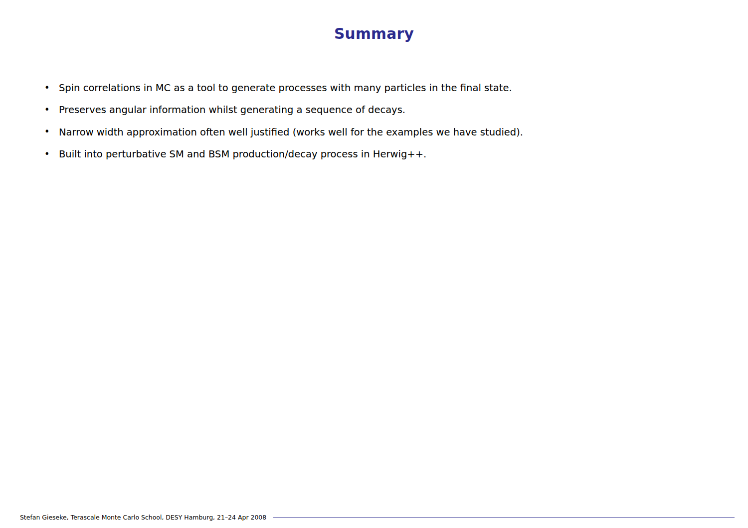Summary
Spin correlations in MC as a tool to generate processes with many particles in the final state.
Preserves angular information whilst generating a sequence of decays.
Narrow width approximation often well justified (works well for the examples we have studied).
Built into perturbative SM and BSM production/decay process in Herwig++.
Stefan Gieseke, Terascale Monte Carlo School, DESY Hamburg, 21–24 Apr 2008